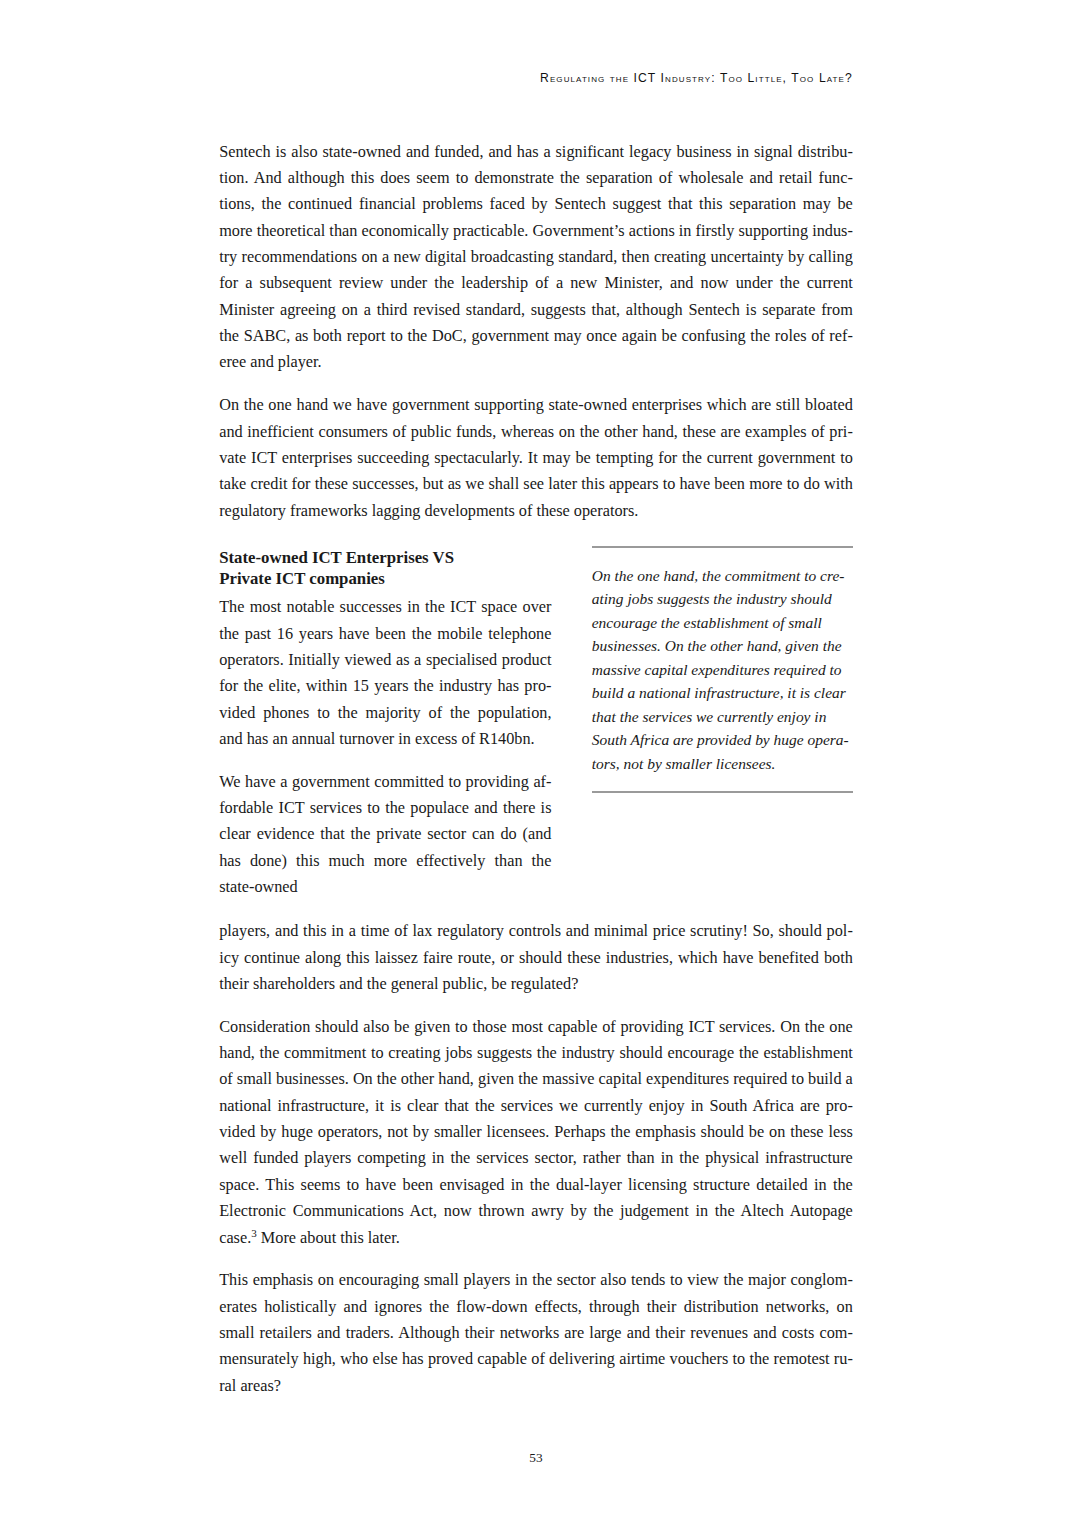Regulating the ICT Industry: Too Little, Too Late?
Sentech is also state-owned and funded, and has a significant legacy business in signal distribution. And although this does seem to demonstrate the separation of wholesale and retail functions, the continued financial problems faced by Sentech suggest that this separation may be more theoretical than economically practicable. Government’s actions in firstly supporting industry recommendations on a new digital broadcasting standard, then creating uncertainty by calling for a subsequent review under the leadership of a new Minister, and now under the current Minister agreeing on a third revised standard, suggests that, although Sentech is separate from the SABC, as both report to the DoC, government may once again be confusing the roles of referee and player.
On the one hand we have government supporting state-owned enterprises which are still bloated and inefficient consumers of public funds, whereas on the other hand, these are examples of private ICT enterprises succeeding spectacularly. It may be tempting for the current government to take credit for these successes, but as we shall see later this appears to have been more to do with regulatory frameworks lagging developments of these operators.
State-owned ICT Enterprises VS
Private ICT companies
The most notable successes in the ICT space over the past 16 years have been the mobile telephone operators. Initially viewed as a specialised product for the elite, within 15 years the industry has provided phones to the majority of the population, and has an annual turnover in excess of R140bn.
We have a government committed to providing affordable ICT services to the populace and there is clear evidence that the private sector can do (and has done) this much more effectively than the state-owned
On the one hand, the commitment to creating jobs suggests the industry should encourage the establishment of small businesses. On the other hand, given the massive capital expenditures required to build a national infrastructure, it is clear that the services we currently enjoy in South Africa are provided by huge operators, not by smaller licensees.
players, and this in a time of lax regulatory controls and minimal price scrutiny! So, should policy continue along this laissez faire route, or should these industries, which have benefited both their shareholders and the general public, be regulated?
Consideration should also be given to those most capable of providing ICT services. On the one hand, the commitment to creating jobs suggests the industry should encourage the establishment of small businesses. On the other hand, given the massive capital expenditures required to build a national infrastructure, it is clear that the services we currently enjoy in South Africa are provided by huge operators, not by smaller licensees. Perhaps the emphasis should be on these less well funded players competing in the services sector, rather than in the physical infrastructure space. This seems to have been envisaged in the dual-layer licensing structure detailed in the Electronic Communications Act, now thrown awry by the judgement in the Altech Autopage case.3 More about this later.
This emphasis on encouraging small players in the sector also tends to view the major conglomerates holistically and ignores the flow-down effects, through their distribution networks, on small retailers and traders. Although their networks are large and their revenues and costs commensurately high, who else has proved capable of delivering airtime vouchers to the remotest rural areas?
53